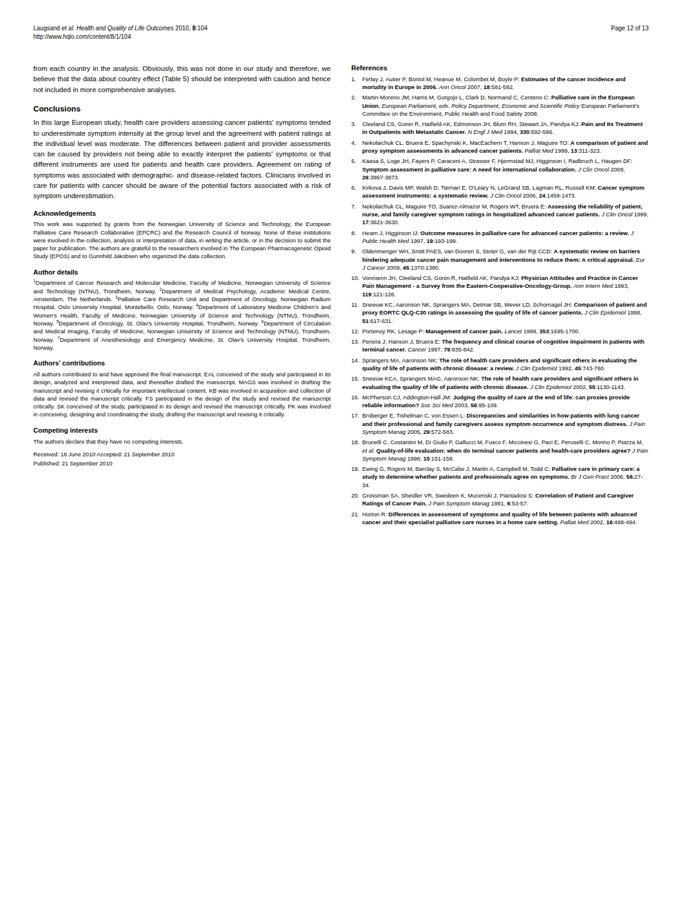Laugsand et al. Health and Quality of Life Outcomes 2010, 8:104
http://www.hqlo.com/content/8/1/104
Page 12 of 13
from each country in the analysis. Obviously, this was not done in our study and therefore, we believe that the data about country effect (Table 5) should be interpreted with caution and hence not included in more comprehensive analyses.
Conclusions
In this large European study, health care providers assessing cancer patients' symptoms tended to underestimate symptom intensity at the group level and the agreement with patient ratings at the individual level was moderate. The differences between patient and provider assessments can be caused by providers not being able to exactly interpret the patients' symptoms or that different instruments are used for patients and health care providers. Agreement on rating of symptoms was associated with demographic- and disease-related factors. Clinicians involved in care for patients with cancer should be aware of the potential factors associated with a risk of symptom underestimation.
Acknowledgements
This work was supported by grants from the Norwegian University of Science and Technology, the European Palliative Care Research Collaborative (EPCRC) and the Research Council of Norway. None of these institutions were involved in the collection, analysis or interpretation of data, in writing the article, or in the decision to submit the paper for publication. The authors are grateful to the researchers involved in The European Pharmacogenetic Opioid Study (EPOS) and to Gunnhild Jakobsen who organized the data collection.
Author details
1Department of Cancer Research and Molecular Medicine, Faculty of Medicine, Norwegian University of Science and Technology (NTNU), Trondheim, Norway. 2Department of Medical Psychology, Academic Medical Centre, Amsterdam, The Netherlands. 3Palliative Care Research Unit and Department of Oncology, Norwegian Radium Hospital, Oslo University Hospital, Montebello, Oslo, Norway. 4Department of Laboratory Medicine Children's and Women's Health, Faculty of Medicine, Norwegian University of Science and Technology (NTNU), Trondheim, Norway. 5Department of Oncology, St. Olav's University Hospital, Trondheim, Norway. 6Department of Circulation and Medical Imaging, Faculty of Medicine, Norwegian University of Science and Technology (NTNU), Trondheim, Norway. 7Department of Anesthesiology and Emergency Medicine, St. Olav's University Hospital, Trondheim, Norway.
Authors' contributions
All authors contributed to and have approved the final manuscript. EAL conceived of the study and participated in its design, analyzed and interpreted data, and thereafter drafted the manuscript. MAGS was involved in drafting the manuscript and revising it critically for important intellectual content. KB was involved in acquisition and collection of data and revised the manuscript critically. FS participated in the design of the study and revised the manuscript critically. SK conceived of the study, participated in its design and revised the manuscript critically. PK was involved in conceiving, designing and coordinating the study, drafting the manuscript and revising it critically.
Competing interests
The authors declare that they have no competing interests.
Received: 18 June 2010 Accepted: 21 September 2010
Published: 21 September 2010
References
Ferlay J, Autier P, Boniol M, Heanue M, Colombet M, Boyle P: Estimates of the cancer incidence and mortality in Europe in 2006. Ann Oncol 2007, 18:581-592.
Martin-Moreno JM, Harris M, Gorgojo L, Clark D, Normand C, Centeno C: Palliative care in the European Union. European Parliament, eds. Policy Department, Economic and Scientific Policy European Parliament's Committee on the Environment, Public Health and Food Safety 2008.
Cleeland CS, Gonin R, Hatfield AK, Edmonson JH, Blum RH, Stewart JA, Pandya KJ: Pain and Its Treatment in Outpatients with Metastatic Cancer. N Engl J Med 1994, 330:592-596.
Nekolaichuk CL, Bruera E, Spachynski K, MacEachern T, Hanson J, Maguire TO: A comparison of patient and proxy symptom assessments in advanced cancer patients. Palliat Med 1999, 13:311-323.
Kaasa S, Loge JH, Fayers P, Caraceni A, Strasser F, Hjermstad MJ, Higginson I, Radbruch L, Haugen DF: Symptom assessment in palliative care: A need for international collaboration. J Clin Oncol 2008, 26:3867-3873.
Kirkova J, Davis MP, Walsh D, Tiernan E, O'Leary N, LeGrand SB, Lagman RL, Russell KM: Cancer symptom assessment instruments: a systematic review. J Clin Oncol 2006, 24:1459-1473.
Nekolaichuk CL, Maguire TO, Suarez-Almazor M, Rogers WT, Bruera E: Assessing the reliability of patient, nurse, and family caregiver symptom ratings in hospitalized advanced cancer patients. J Clin Oncol 1999, 17:3621-3630.
Hearn J, Higginson IJ: Outcome measures in palliative care for advanced cancer patients: a review. J Public Health Med 1997, 19:193-199.
Oldenmenger WH, Smitt PAES, van Dooren S, Stoter G, van der Rijt CCD: A systematic review on barriers hindering adequate cancer pain management and interventions to reduce them: A critical appraisal. Eur J Cancer 2009, 45:1370-1380.
Vonroenn JH, Cleeland CS, Gonin R, Hatfield AK, Pandya KJ: Physician Attitudes and Practice in Cancer Pain Management - a Survey from the Eastern-Cooperative-Oncology-Group. Ann Intern Med 1993, 119:121-126.
Sneeuw KC, Aaronson NK, Sprangers MA, Detmar SB, Wever LD, Schornagel JH: Comparison of patient and proxy EORTC QLQ-C30 ratings in assessing the quality of life of cancer patients. J Clin Epidemiol 1998, 51:617-631.
Portenoy RK, Lesage P: Management of cancer pain. Lancet 1999, 353:1695-1700.
Pereira J, Hanson J, Bruera E: The frequency and clinical course of cognitive impairment in patients with terminal cancer. Cancer 1997, 79:835-842.
Sprangers MA, Aaronson NK: The role of health care providers and significant others in evaluating the quality of life of patients with chronic disease: a review. J Clin Epidemiol 1992, 45:743-760.
Sneeuw KCA, Sprangers MAG, Aaronson NK: The role of health care providers and significant others in evaluating the quality of life of patients with chronic disease. J Clin Epidemiol 2002, 55:1130-1143.
McPherson CJ, Addington-Hall JM: Judging the quality of care at the end of life: can proxies provide reliable information? Soc Sci Med 2003, 56:95-109.
Broberger E, Tishelman C, von Essen L: Discrepancies and similarities in how patients with lung cancer and their professional and family caregivers assess symptom occurrence and symptom distress. J Pain Symptom Manag 2005, 29:572-583.
Brunelli C, Costantini M, Di Giulio P, Gallucci M, Fusco F, Miccinesi G, Paci E, Peruselli C, Morino P, Piazza M, et al: Quality-of-life evaluation: when do terminal cancer patients and health-care providers agree? J Pain Symptom Manag 1998, 15:151-158.
Ewing G, Rogers M, Barclay S, McCabe J, Martin A, Campbell M, Todd C: Palliative care in primary care: a study to determine whether patients and professionals agree on symptoms. Br J Gen Pract 2006, 56:27-34.
Grossman SA, Sheidler VR, Swedeen K, Mucenski J, Piantadosi S: Correlation of Patient and Caregiver Ratings of Cancer Pain. J Pain Symptom Manag 1991, 6:53-57.
Horton R: Differences in assessment of symptoms and quality of life between patients with advanced cancer and their specialist palliative care nurses in a home care setting. Palliat Med 2002, 16:488-494.